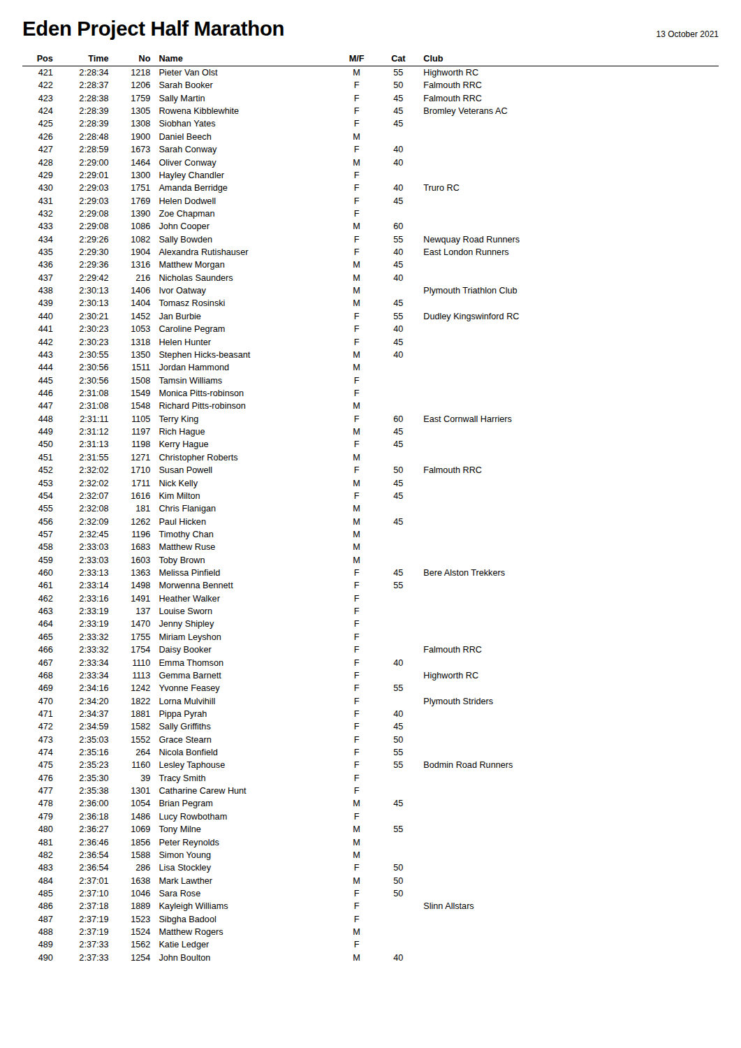Eden Project Half Marathon
13 October 2021
| Pos | Time | No | Name | M/F | Cat | Club |
| --- | --- | --- | --- | --- | --- | --- |
| 421 | 2:28:34 | 1218 | Pieter Van Olst | M | 55 | Highworth RC |
| 422 | 2:28:37 | 1206 | Sarah Booker | F | 50 | Falmouth RRC |
| 423 | 2:28:38 | 1759 | Sally Martin | F | 45 | Falmouth RRC |
| 424 | 2:28:39 | 1305 | Rowena Kibblewhite | F | 45 | Bromley Veterans AC |
| 425 | 2:28:39 | 1308 | Siobhan Yates | F | 45 | |
| 426 | 2:28:48 | 1900 | Daniel Beech | M | | |
| 427 | 2:28:59 | 1673 | Sarah Conway | F | 40 | |
| 428 | 2:29:00 | 1464 | Oliver Conway | M | 40 | |
| 429 | 2:29:01 | 1300 | Hayley Chandler | F | | |
| 430 | 2:29:03 | 1751 | Amanda Berridge | F | 40 | Truro RC |
| 431 | 2:29:03 | 1769 | Helen Dodwell | F | 45 | |
| 432 | 2:29:08 | 1390 | Zoe Chapman | F | | |
| 433 | 2:29:08 | 1086 | John Cooper | M | 60 | |
| 434 | 2:29:26 | 1082 | Sally Bowden | F | 55 | Newquay Road Runners |
| 435 | 2:29:30 | 1904 | Alexandra Rutishauser | F | 40 | East London Runners |
| 436 | 2:29:36 | 1316 | Matthew Morgan | M | 45 | |
| 437 | 2:29:42 | 216 | Nicholas Saunders | M | 40 | |
| 438 | 2:30:13 | 1406 | Ivor Oatway | M | | Plymouth Triathlon Club |
| 439 | 2:30:13 | 1404 | Tomasz Rosinski | M | 45 | |
| 440 | 2:30:21 | 1452 | Jan Burbie | F | 55 | Dudley Kingswinford RC |
| 441 | 2:30:23 | 1053 | Caroline Pegram | F | 40 | |
| 442 | 2:30:23 | 1318 | Helen Hunter | F | 45 | |
| 443 | 2:30:55 | 1350 | Stephen Hicks-beasant | M | 40 | |
| 444 | 2:30:56 | 1511 | Jordan Hammond | M | | |
| 445 | 2:30:56 | 1508 | Tamsin Williams | F | | |
| 446 | 2:31:08 | 1549 | Monica Pitts-robinson | F | | |
| 447 | 2:31:08 | 1548 | Richard Pitts-robinson | M | | |
| 448 | 2:31:11 | 1105 | Terry King | F | 60 | East Cornwall Harriers |
| 449 | 2:31:12 | 1197 | Rich Hague | M | 45 | |
| 450 | 2:31:13 | 1198 | Kerry Hague | F | 45 | |
| 451 | 2:31:55 | 1271 | Christopher Roberts | M | | |
| 452 | 2:32:02 | 1710 | Susan Powell | F | 50 | Falmouth RRC |
| 453 | 2:32:02 | 1711 | Nick Kelly | M | 45 | |
| 454 | 2:32:07 | 1616 | Kim Milton | F | 45 | |
| 455 | 2:32:08 | 181 | Chris Flanigan | M | | |
| 456 | 2:32:09 | 1262 | Paul Hicken | M | 45 | |
| 457 | 2:32:45 | 1196 | Timothy Chan | M | | |
| 458 | 2:33:03 | 1683 | Matthew Ruse | M | | |
| 459 | 2:33:03 | 1603 | Toby Brown | M | | |
| 460 | 2:33:13 | 1363 | Melissa Pinfield | F | 45 | Bere Alston Trekkers |
| 461 | 2:33:14 | 1498 | Morwenna Bennett | F | 55 | |
| 462 | 2:33:16 | 1491 | Heather Walker | F | | |
| 463 | 2:33:19 | 137 | Louise Sworn | F | | |
| 464 | 2:33:19 | 1470 | Jenny Shipley | F | | |
| 465 | 2:33:32 | 1755 | Miriam Leyshon | F | | |
| 466 | 2:33:32 | 1754 | Daisy Booker | F | | Falmouth RRC |
| 467 | 2:33:34 | 1110 | Emma Thomson | F | 40 | |
| 468 | 2:33:34 | 1113 | Gemma Barnett | F | | Highworth RC |
| 469 | 2:34:16 | 1242 | Yvonne Feasey | F | 55 | |
| 470 | 2:34:20 | 1822 | Lorna Mulvihill | F | | Plymouth Striders |
| 471 | 2:34:37 | 1881 | Pippa Pyrah | F | 40 | |
| 472 | 2:34:59 | 1582 | Sally Griffiths | F | 45 | |
| 473 | 2:35:03 | 1552 | Grace Stearn | F | 50 | |
| 474 | 2:35:16 | 264 | Nicola Bonfield | F | 55 | |
| 475 | 2:35:23 | 1160 | Lesley Taphouse | F | 55 | Bodmin Road Runners |
| 476 | 2:35:30 | 39 | Tracy Smith | F | | |
| 477 | 2:35:38 | 1301 | Catharine Carew Hunt | F | | |
| 478 | 2:36:00 | 1054 | Brian Pegram | M | 45 | |
| 479 | 2:36:18 | 1486 | Lucy Rowbotham | F | | |
| 480 | 2:36:27 | 1069 | Tony Milne | M | 55 | |
| 481 | 2:36:46 | 1856 | Peter Reynolds | M | | |
| 482 | 2:36:54 | 1588 | Simon Young | M | | |
| 483 | 2:36:54 | 286 | Lisa Stockley | F | 50 | |
| 484 | 2:37:01 | 1638 | Mark Lawther | M | 50 | |
| 485 | 2:37:10 | 1046 | Sara Rose | F | 50 | |
| 486 | 2:37:18 | 1889 | Kayleigh Williams | F | | Slinn Allstars |
| 487 | 2:37:19 | 1523 | Sibgha Badool | F | | |
| 488 | 2:37:19 | 1524 | Matthew Rogers | M | | |
| 489 | 2:37:33 | 1562 | Katie Ledger | F | | |
| 490 | 2:37:33 | 1254 | John Boulton | M | 40 | |